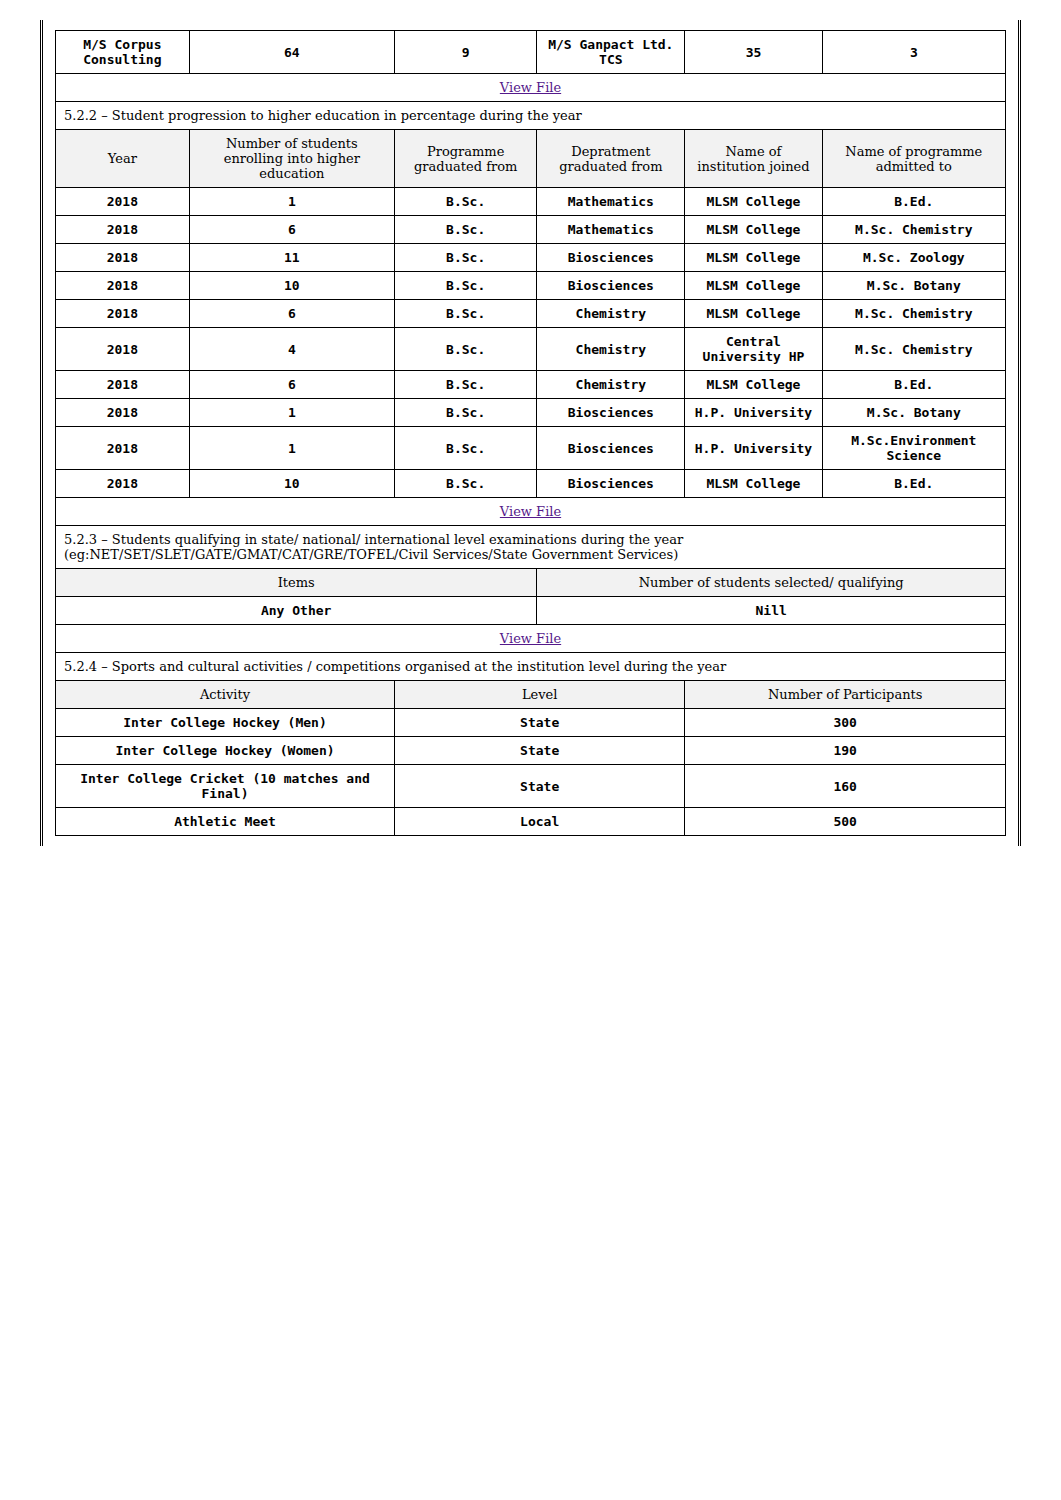| M/S Corpus Consulting | 64 | 9 | M/S Ganpact Ltd. TCS | 35 | 3 |
| View File |
| 5.2.2 – Student progression to higher education in percentage during the year |
| Year | Number of students enrolling into higher education | Programme graduated from | Depratment graduated from | Name of institution joined | Name of programme admitted to |
| 2018 | 1 | B.Sc. | Mathematics | MLSM College | B.Ed. |
| 2018 | 6 | B.Sc. | Mathematics | MLSM College | M.Sc. Chemistry |
| 2018 | 11 | B.Sc. | Biosciences | MLSM College | M.Sc. Zoology |
| 2018 | 10 | B.Sc. | Biosciences | MLSM College | M.Sc. Botany |
| 2018 | 6 | B.Sc. | Chemistry | MLSM College | M.Sc. Chemistry |
| 2018 | 4 | B.Sc. | Chemistry | Central University HP | M.Sc. Chemistry |
| 2018 | 6 | B.Sc. | Chemistry | MLSM College | B.Ed. |
| 2018 | 1 | B.Sc. | Biosciences | H.P. University | M.Sc. Botany |
| 2018 | 1 | B.Sc. | Biosciences | H.P. University | M.Sc.Environment Science |
| 2018 | 10 | B.Sc. | Biosciences | MLSM College | B.Ed. |
| View File |
| 5.2.3 – Students qualifying in state/ national/ international level examinations during the year (eg:NET/SET/SLET/GATE/GMAT/CAT/GRE/TOFEL/Civil Services/State Government Services) |
| Items | Number of students selected/ qualifying |
| Any Other | Nill |
| View File |
| 5.2.4 – Sports and cultural activities / competitions organised at the institution level during the year |
| Activity | Level | Number of Participants |
| Inter College Hockey (Men) | State | 300 |
| Inter College Hockey (Women) | State | 190 |
| Inter College Cricket (10 matches and Final) | State | 160 |
| Athletic Meet | Local | 500 |